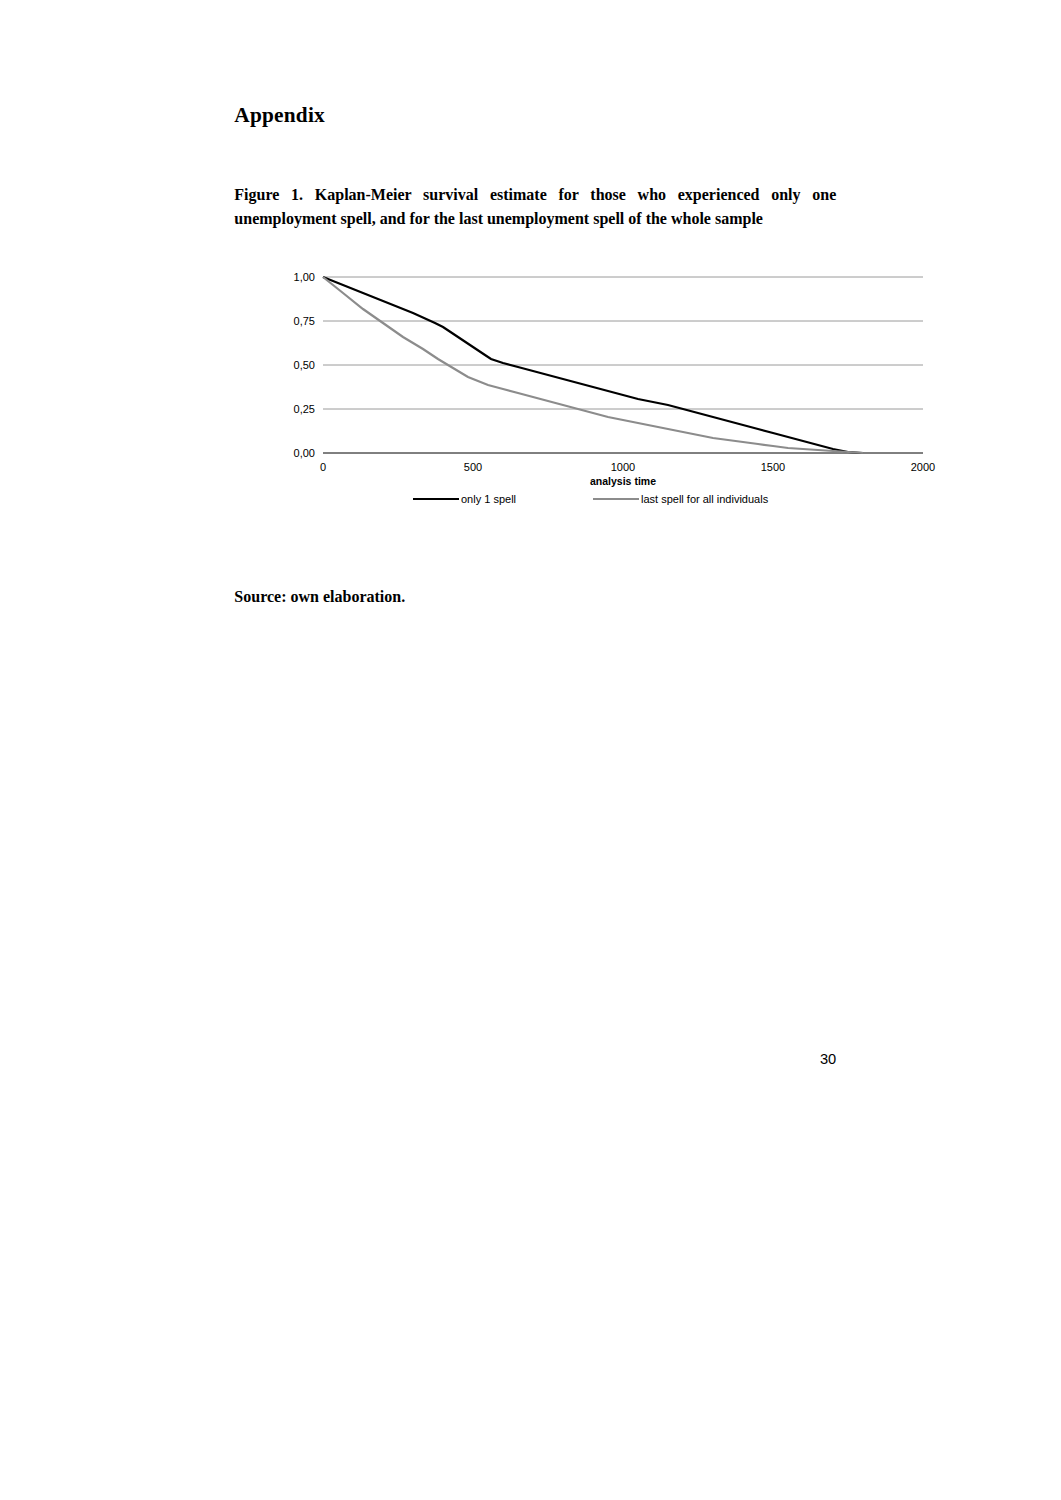Appendix
Figure 1. Kaplan-Meier survival estimate for those who experienced only one unemployment spell, and for the last unemployment spell of the whole sample
1,00 0,75 0,50 0,25 0,00 0 500 1000 1500 2000 analysis time only 1 spell last spell for all individuals
Source: own elaboration.
30